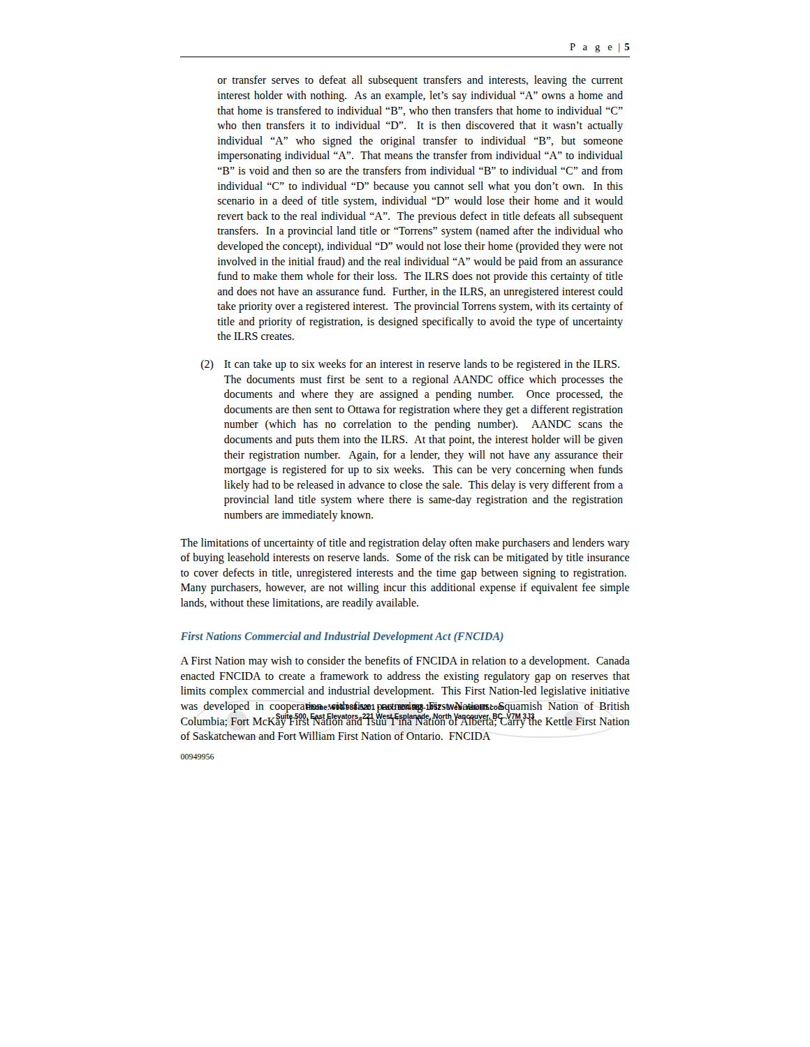P a g e | 5
or transfer serves to defeat all subsequent transfers and interests, leaving the current interest holder with nothing. As an example, let’s say individual “A” owns a home and that home is transfered to individual “B”, who then transfers that home to individual “C” who then transfers it to individual “D”. It is then discovered that it wasn’t actually individual “A” who signed the original transfer to individual “B”, but someone impersonating individual “A”. That means the transfer from individual “A” to individual “B” is void and then so are the transfers from individual “B” to individual “C” and from individual “C” to individual “D” because you cannot sell what you don’t own. In this scenario in a deed of title system, individual “D” would lose their home and it would revert back to the real individual “A”. The previous defect in title defeats all subsequent transfers. In a provincial land title or “Torrens” system (named after the individual who developed the concept), individual “D” would not lose their home (provided they were not involved in the initial fraud) and the real individual “A” would be paid from an assurance fund to make them whole for their loss. The ILRS does not provide this certainty of title and does not have an assurance fund. Further, in the ILRS, an unregistered interest could take priority over a registered interest. The provincial Torrens system, with its certainty of title and priority of registration, is designed specifically to avoid the type of uncertainty the ILRS creates.
(2)
It can take up to six weeks for an interest in reserve lands to be registered in the ILRS. The documents must first be sent to a regional AANDC office which processes the documents and where they are assigned a pending number. Once processed, the documents are then sent to Ottawa for registration where they get a different registration number (which has no correlation to the pending number). AANDC scans the documents and puts them into the ILRS. At that point, the interest holder will be given their registration number. Again, for a lender, they will not have any assurance their mortgage is registered for up to six weeks. This can be very concerning when funds likely had to be released in advance to close the sale. This delay is very different from a provincial land title system where there is same-day registration and the registration numbers are immediately known.
The limitations of uncertainty of title and registration delay often make purchasers and lenders wary of buying leasehold interests on reserve lands. Some of the risk can be mitigated by title insurance to cover defects in title, unregistered interests and the time gap between signing to registration. Many purchasers, however, are not willing incur this additional expense if equivalent fee simple lands, without these limitations, are readily available.
First Nations Commercial and Industrial Development Act (FNCIDA)
A First Nation may wish to consider the benefits of FNCIDA in relation to a development. Canada enacted FNCIDA to create a framework to address the existing regulatory gap on reserves that limits complex commercial and industrial development. This First Nation-led legislative initiative was developed in cooperation with five partnering First Nations: Squamish Nation of British Columbia; Fort McKay First Nation and Tsuu T'ina Nation of Alberta; Carry the Kettle First Nation of Saskatchewan and Fort William First Nation of Ontario. FNCIDA
Phone: 604-988-5201 • Fax: 604-988-1452 • Web: ratcliff.com
Suite 500, East Elevators, 221 West Esplanade, North Vancouver, BC V7M 3J3
00949956